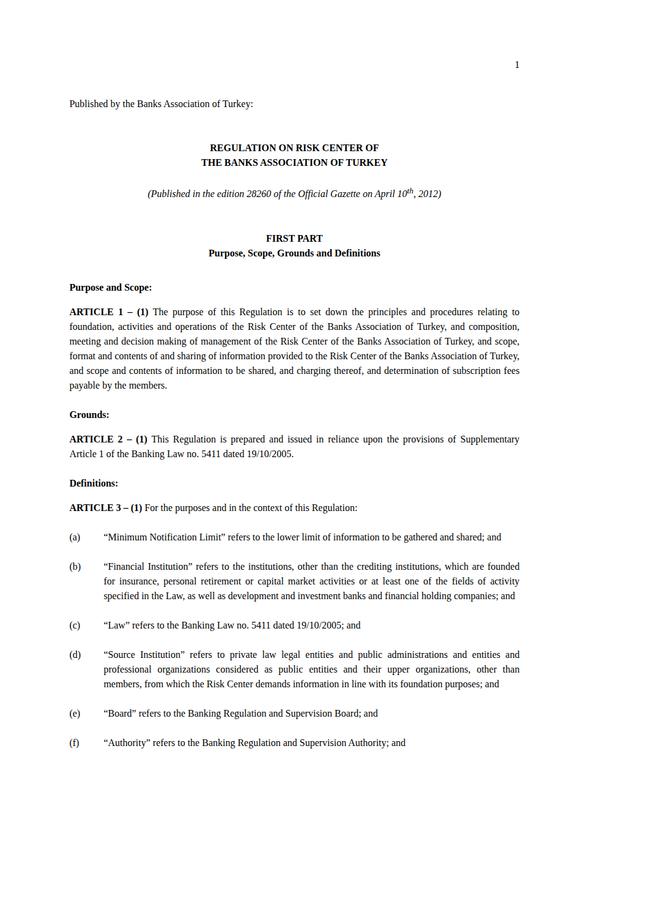1
Published by the Banks Association of Turkey:
Regulation on Risk Center of
the Banks Association of Turkey
(Published in the edition 28260 of the Official Gazette on April 10th, 2012)
First Part
Purpose, Scope, Grounds and Definitions
Purpose and Scope:
ARTICLE 1 – (1) The purpose of this Regulation is to set down the principles and procedures relating to foundation, activities and operations of the Risk Center of the Banks Association of Turkey, and composition, meeting and decision making of management of the Risk Center of the Banks Association of Turkey, and scope, format and contents of and sharing of information provided to the Risk Center of the Banks Association of Turkey, and scope and contents of information to be shared, and charging thereof, and determination of subscription fees payable by the members.
Grounds:
ARTICLE 2 – (1) This Regulation is prepared and issued in reliance upon the provisions of Supplementary Article 1 of the Banking Law no. 5411 dated 19/10/2005.
Definitions:
ARTICLE 3 – (1) For the purposes and in the context of this Regulation:
(a)
“Minimum Notification Limit” refers to the lower limit of information to be gathered and shared; and
(b)
“Financial Institution” refers to the institutions, other than the crediting institutions, which are founded for insurance, personal retirement or capital market activities or at least one of the fields of activity specified in the Law, as well as development and investment banks and financial holding companies; and
(c)
“Law” refers to the Banking Law no. 5411 dated 19/10/2005; and
(d)
“Source Institution” refers to private law legal entities and public administrations and entities and professional organizations considered as public entities and their upper organizations, other than members, from which the Risk Center demands information in line with its foundation purposes; and
(e)
“Board” refers to the Banking Regulation and Supervision Board; and
(f)
“Authority” refers to the Banking Regulation and Supervision Authority; and